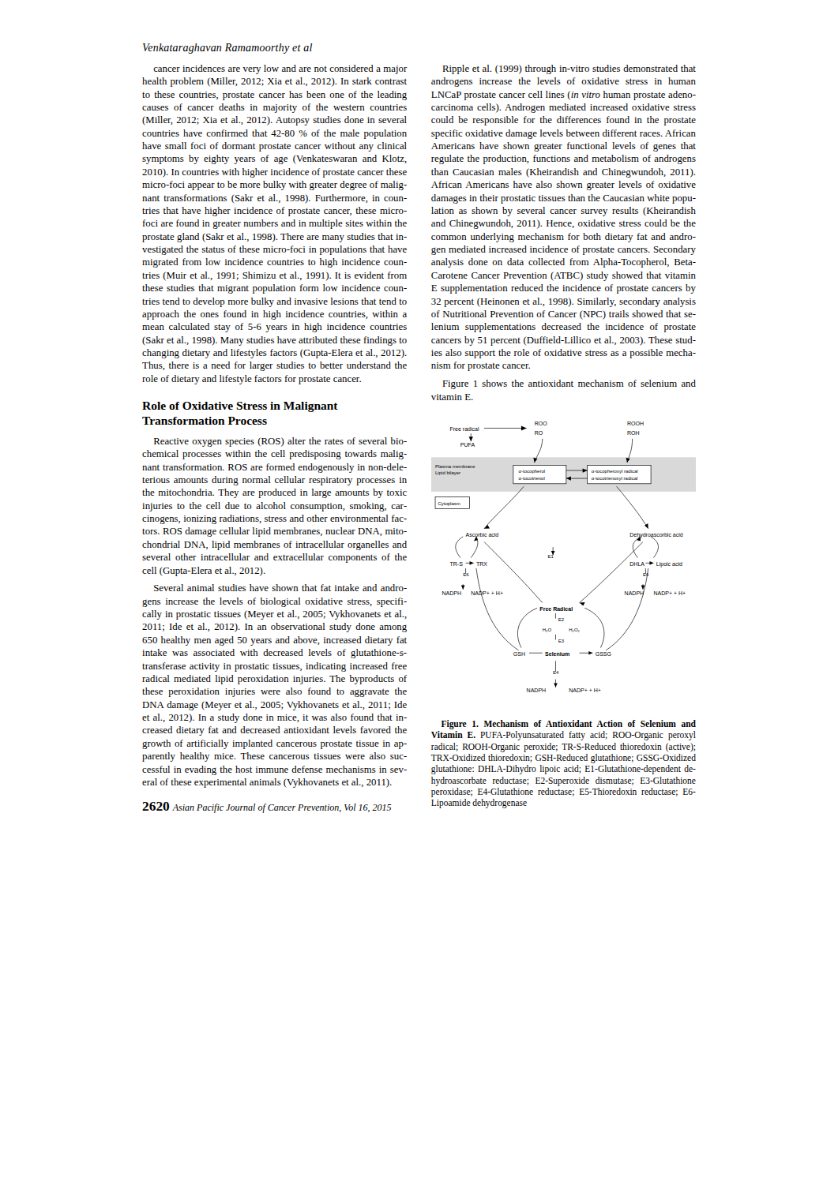Venkataraghavan Ramamoorthy et al
cancer incidences are very low and are not considered a major health problem (Miller, 2012; Xia et al., 2012). In stark contrast to these countries, prostate cancer has been one of the leading causes of cancer deaths in majority of the western countries (Miller, 2012; Xia et al., 2012). Autopsy studies done in several countries have confirmed that 42-80 % of the male population have small foci of dormant prostate cancer without any clinical symptoms by eighty years of age (Venkateswaran and Klotz, 2010). In countries with higher incidence of prostate cancer these micro-foci appear to be more bulky with greater degree of malignant transformations (Sakr et al., 1998). Furthermore, in countries that have higher incidence of prostate cancer, these micro-foci are found in greater numbers and in multiple sites within the prostate gland (Sakr et al., 1998). There are many studies that investigated the status of these micro-foci in populations that have migrated from low incidence countries to high incidence countries (Muir et al., 1991; Shimizu et al., 1991). It is evident from these studies that migrant population form low incidence countries tend to develop more bulky and invasive lesions that tend to approach the ones found in high incidence countries, within a mean calculated stay of 5-6 years in high incidence countries (Sakr et al., 1998). Many studies have attributed these findings to changing dietary and lifestyles factors (Gupta-Elera et al., 2012). Thus, there is a need for larger studies to better understand the role of dietary and lifestyle factors for prostate cancer.
Role of Oxidative Stress in Malignant Transformation Process
Reactive oxygen species (ROS) alter the rates of several biochemical processes within the cell predisposing towards malignant transformation. ROS are formed endogenously in non-deleterious amounts during normal cellular respiratory processes in the mitochondria. They are produced in large amounts by toxic injuries to the cell due to alcohol consumption, smoking, carcinogens, ionizing radiations, stress and other environmental factors. ROS damage cellular lipid membranes, nuclear DNA, mitochondrial DNA, lipid membranes of intracellular organelles and several other intracellular and extracellular components of the cell (Gupta-Elera et al., 2012).
Several animal studies have shown that fat intake and androgens increase the levels of biological oxidative stress, specifically in prostatic tissues (Meyer et al., 2005; Vykhovanets et al., 2011; Ide et al., 2012). In an observational study done among 650 healthy men aged 50 years and above, increased dietary fat intake was associated with decreased levels of glutathione-s-transferase activity in prostatic tissues, indicating increased free radical mediated lipid peroxidation injuries. The byproducts of these peroxidation injuries were also found to aggravate the DNA damage (Meyer et al., 2005; Vykhovanets et al., 2011; Ide et al., 2012). In a study done in mice, it was also found that increased dietary fat and decreased antioxidant levels favored the growth of artificially implanted cancerous prostate tissue in apparently healthy mice. These cancerous tissues were also successful in evading the host immune defense mechanisms in several of these experimental animals (Vykhovanets et al., 2011).
Ripple et al. (1999) through in-vitro studies demonstrated that androgens increase the levels of oxidative stress in human LNCaP prostate cancer cell lines (in vitro human prostate adenocarcinoma cells). Androgen mediated increased oxidative stress could be responsible for the differences found in the prostate specific oxidative damage levels between different races. African Americans have shown greater functional levels of genes that regulate the production, functions and metabolism of androgens than Caucasian males (Kheirandish and Chinegwundoh, 2011). African Americans have also shown greater levels of oxidative damages in their prostatic tissues than the Caucasian white population as shown by several cancer survey results (Kheirandish and Chinegwundoh, 2011). Hence, oxidative stress could be the common underlying mechanism for both dietary fat and androgen mediated increased incidence of prostate cancers. Secondary analysis done on data collected from Alpha-Tocopherol, Beta-Carotene Cancer Prevention (ATBC) study showed that vitamin E supplementation reduced the incidence of prostate cancers by 32 percent (Heinonen et al., 1998). Similarly, secondary analysis of Nutritional Prevention of Cancer (NPC) trails showed that selenium supplementations decreased the incidence of prostate cancers by 51 percent (Duffield-Lillico et al., 2003). These studies also support the role of oxidative stress as a possible mechanism for prostate cancer.
Figure 1 shows the antioxidant mechanism of selenium and vitamin E.
Free radical PUFA ROO RO ROOH ROH Plasma membrane Lipid bilayer α-tocopherol α-tocotrienol α-tocopheroxyl radical α-tocotrienoxyl radical Cytoplasm Ascorbic acid Dehydroascorbic acid TR-S TRX E6 NADPH NADP+ + H+ DHLA Lipoic acid E6 NADPH NADP+ + H+ E1 Free Radical E2 H₂O H₂O₂ E3 GSH Selenium GSSG E4 NADPH NADP+ + H+
Figure 1. Mechanism of Antioxidant Action of Selenium and Vitamin E. PUFA-Polyunsaturated fatty acid; ROO-Organic peroxyl radical; ROOH-Organic peroxide; TR-S-Reduced thioredoxin (active); TRX-Oxidized thioredoxin; GSH-Reduced glutathione; GSSG-Oxidized glutathione: DHLA-Dihydro lipoic acid; E1-Glutathione-dependent dehydroascorbate reductase; E2-Superoxide dismutase; E3-Glutathione peroxidase; E4-Glutathione reductase; E5-Thioredoxin reductase; E6-Lipoamide dehydrogenase
2620 Asian Pacific Journal of Cancer Prevention, Vol 16, 2015